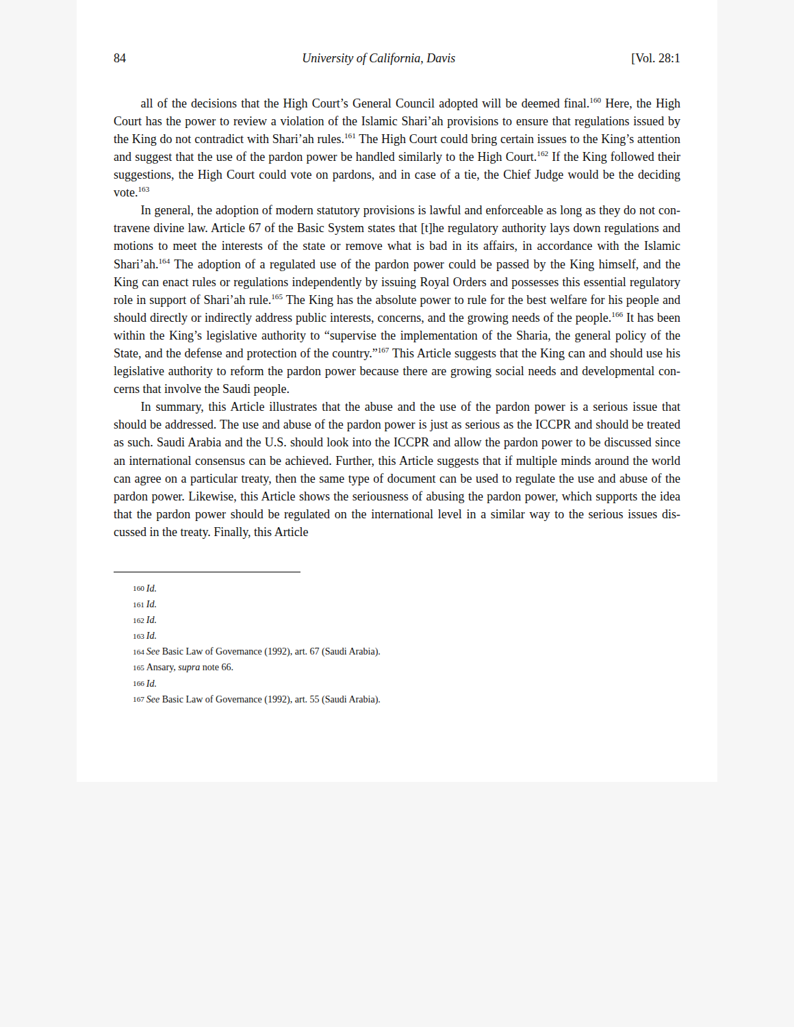84 University of California, Davis [Vol. 28:1
all of the decisions that the High Court’s General Council adopted will be deemed final.160 Here, the High Court has the power to review a violation of the Islamic Shari’ah provisions to ensure that regulations issued by the King do not contradict with Shari’ah rules.161 The High Court could bring certain issues to the King’s attention and suggest that the use of the pardon power be handled similarly to the High Court.162 If the King followed their suggestions, the High Court could vote on pardons, and in case of a tie, the Chief Judge would be the deciding vote.163
In general, the adoption of modern statutory provisions is lawful and enforceable as long as they do not contravene divine law. Article 67 of the Basic System states that [t]he regulatory authority lays down regulations and motions to meet the interests of the state or remove what is bad in its affairs, in accordance with the Islamic Shari’ah.164 The adoption of a regulated use of the pardon power could be passed by the King himself, and the King can enact rules or regulations independently by issuing Royal Orders and possesses this essential regulatory role in support of Shari’ah rule.165 The King has the absolute power to rule for the best welfare for his people and should directly or indirectly address public interests, concerns, and the growing needs of the people.166 It has been within the King’s legislative authority to “supervise the implementation of the Sharia, the general policy of the State, and the defense and protection of the country.”167 This Article suggests that the King can and should use his legislative authority to reform the pardon power because there are growing social needs and developmental concerns that involve the Saudi people.
In summary, this Article illustrates that the abuse and the use of the pardon power is a serious issue that should be addressed. The use and abuse of the pardon power is just as serious as the ICCPR and should be treated as such. Saudi Arabia and the U.S. should look into the ICCPR and allow the pardon power to be discussed since an international consensus can be achieved. Further, this Article suggests that if multiple minds around the world can agree on a particular treaty, then the same type of document can be used to regulate the use and abuse of the pardon power. Likewise, this Article shows the seriousness of abusing the pardon power, which supports the idea that the pardon power should be regulated on the international level in a similar way to the serious issues discussed in the treaty. Finally, this Article
160 Id.
161 Id.
162 Id.
163 Id.
164 See Basic Law of Governance (1992), art. 67 (Saudi Arabia).
165 Ansary, supra note 66.
166 Id.
167 See Basic Law of Governance (1992), art. 55 (Saudi Arabia).